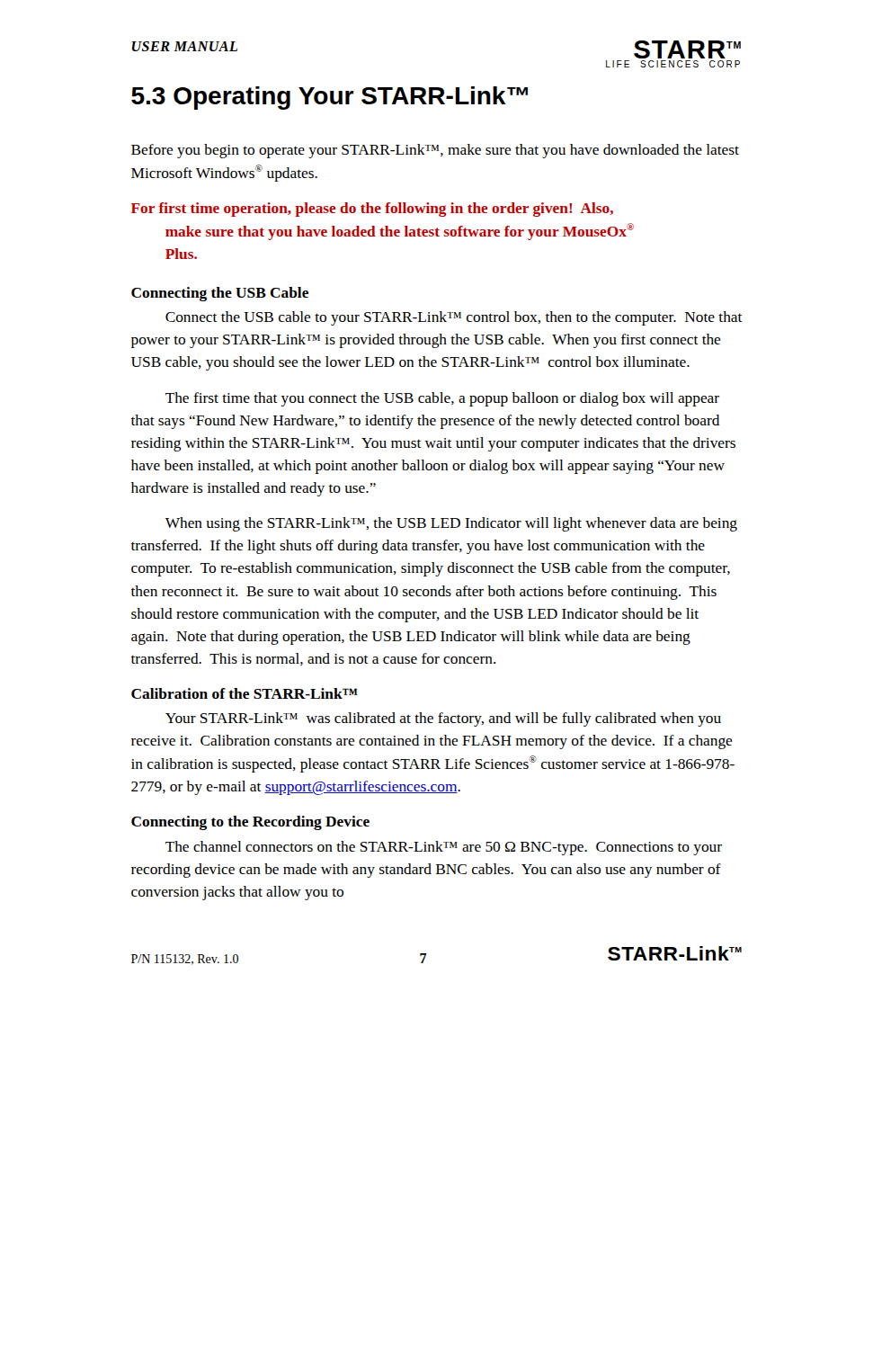USER MANUAL
STARRTM
LIFE SCIENCES CORP
5.3 Operating Your STARR-Link™
Before you begin to operate your STARR-Link™, make sure that you have downloaded the latest Microsoft Windows® updates.
For first time operation, please do the following in the order given! Also, make sure that you have loaded the latest software for your MouseOx® Plus.
Connecting the USB Cable
Connect the USB cable to your STARR-Link™ control box, then to the computer. Note that power to your STARR-Link™ is provided through the USB cable. When you first connect the USB cable, you should see the lower LED on the STARR-Link™ control box illuminate.
The first time that you connect the USB cable, a popup balloon or dialog box will appear that says “Found New Hardware,” to identify the presence of the newly detected control board residing within the STARR-Link™. You must wait until your computer indicates that the drivers have been installed, at which point another balloon or dialog box will appear saying “Your new hardware is installed and ready to use.”
When using the STARR-Link™, the USB LED Indicator will light whenever data are being transferred. If the light shuts off during data transfer, you have lost communication with the computer. To re-establish communication, simply disconnect the USB cable from the computer, then reconnect it. Be sure to wait about 10 seconds after both actions before continuing. This should restore communication with the computer, and the USB LED Indicator should be lit again. Note that during operation, the USB LED Indicator will blink while data are being transferred. This is normal, and is not a cause for concern.
Calibration of the STARR-Link™
Your STARR-Link™ was calibrated at the factory, and will be fully calibrated when you receive it. Calibration constants are contained in the FLASH memory of the device. If a change in calibration is suspected, please contact STARR Life Sciences® customer service at 1-866-978-2779, or by e-mail at support@starrlifesciences.com.
Connecting to the Recording Device
The channel connectors on the STARR-Link™ are 50 Ω BNC-type. Connections to your recording device can be made with any standard BNC cables. You can also use any number of conversion jacks that allow you to
P/N 115132, Rev. 1.0
7
STARR-LinkTM